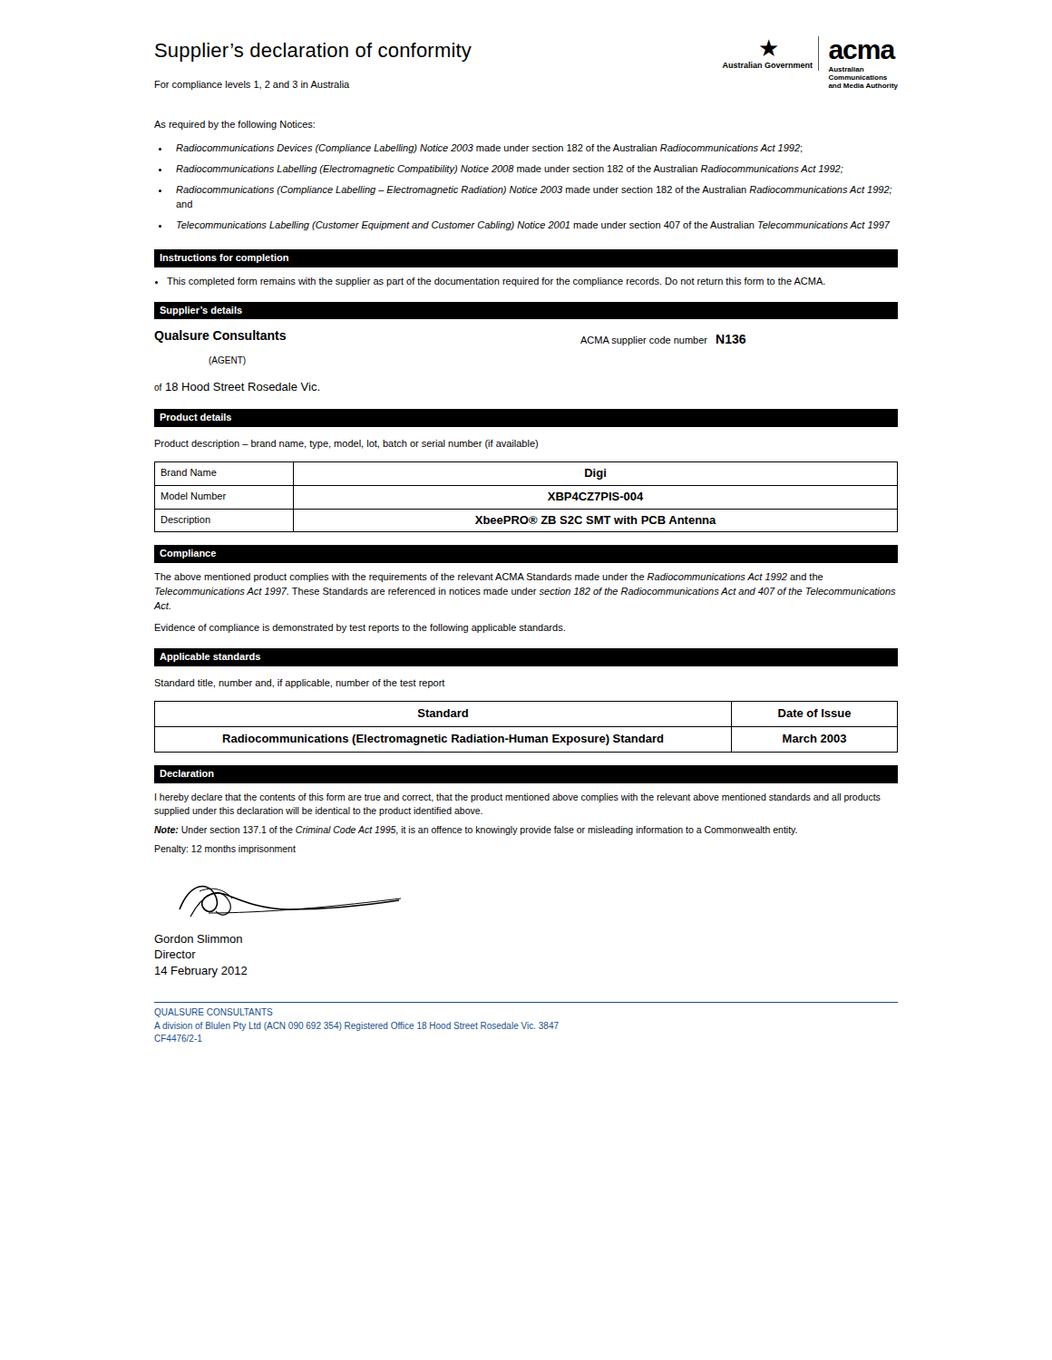★
Australian Government
acma
Australian
Communications
and Media Authority
Supplier’s declaration of conformity
For compliance levels 1, 2 and 3 in Australia
As required by the following Notices:
Radiocommunications Devices (Compliance Labelling) Notice 2003 made under section 182 of the Australian Radiocommunications Act 1992;
Radiocommunications Labelling (Electromagnetic Compatibility) Notice 2008 made under section 182 of the Australian Radiocommunications Act 1992;
Radiocommunications (Compliance Labelling – Electromagnetic Radiation) Notice 2003 made under section 182 of the Australian Radiocommunications Act 1992; and
Telecommunications Labelling (Customer Equipment and Customer Cabling) Notice 2001 made under section 407 of the Australian Telecommunications Act 1997
Instructions for completion
This completed form remains with the supplier as part of the documentation required for the compliance records. Do not return this form to the ACMA.
Supplier’s details
ACMA supplier code number N136
Qualsure Consultants
(AGENT)
of 18 Hood Street Rosedale Vic.
Product details
Product description – brand name, type, model, lot, batch or serial number (if available)
| Brand Name | Digi |
| Model Number | XBP4CZ7PIS-004 |
| Description | XbeePRO® ZB S2C SMT with PCB Antenna |
Compliance
The above mentioned product complies with the requirements of the relevant ACMA Standards made under the Radiocommunications Act 1992 and the Telecommunications Act 1997. These Standards are referenced in notices made under section 182 of the Radiocommunications Act and 407 of the Telecommunications Act.
Evidence of compliance is demonstrated by test reports to the following applicable standards.
Applicable standards
Standard title, number and, if applicable, number of the test report
| Standard | Date of Issue |
| --- | --- |
| Radiocommunications (Electromagnetic Radiation-Human Exposure) Standard | March 2003 |
Declaration
I hereby declare that the contents of this form are true and correct, that the product mentioned above complies with the relevant above mentioned standards and all products supplied under this declaration will be identical to the product identified above.
Note: Under section 137.1 of the Criminal Code Act 1995, it is an offence to knowingly provide false or misleading information to a Commonwealth entity.
Penalty: 12 months imprisonment
Gordon Slimmon
Director
14 February 2012
QUALSURE CONSULTANTS
A division of Blulen Pty Ltd (ACN 090 692 354) Registered Office 18 Hood Street Rosedale Vic. 3847
CF4476/2-1